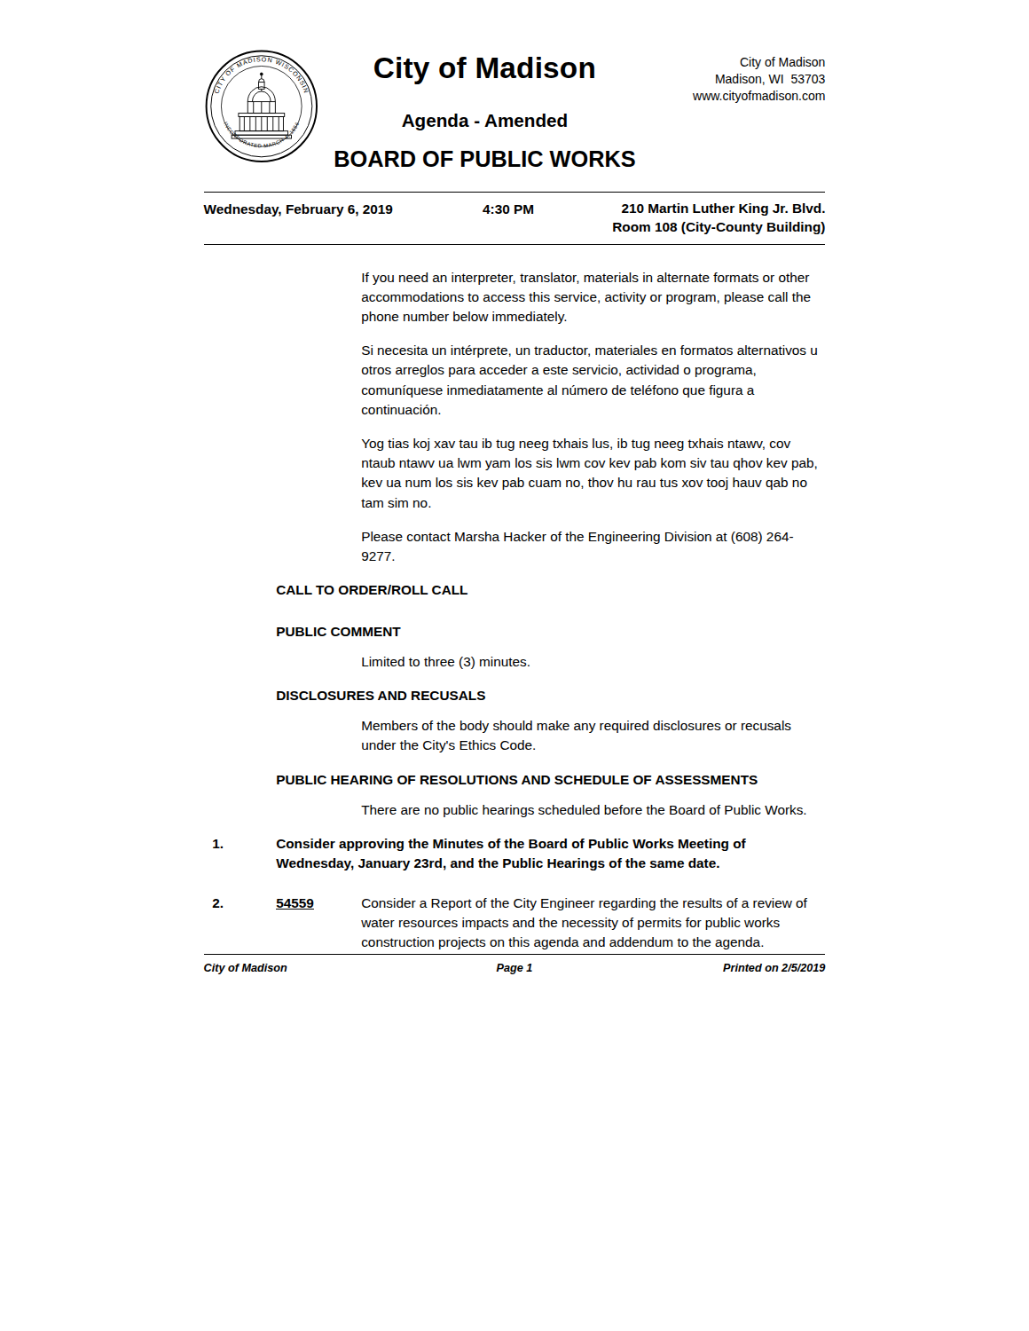CITY OF MADISON WISCONSIN INCORPORATED MARCH 4, 1856
City of Madison
Agenda - Amended
BOARD OF PUBLIC WORKS
City of Madison
Madison, WI 53703
www.cityofmadison.com
Wednesday, February 6, 2019
4:30 PM
210 Martin Luther King Jr. Blvd.
Room 108 (City-County Building)
If you need an interpreter, translator, materials in alternate formats or other accommodations to access this service, activity or program, please call the phone number below immediately.
Si necesita un intérprete, un traductor, materiales en formatos alternativos u otros arreglos para acceder a este servicio, actividad o programa, comuníquese inmediatamente al número de teléfono que figura a continuación.
Yog tias koj xav tau ib tug neeg txhais lus, ib tug neeg txhais ntawv, cov ntaub ntawv ua lwm yam los sis lwm cov kev pab kom siv tau qhov kev pab, kev ua num los sis kev pab cuam no, thov hu rau tus xov tooj hauv qab no tam sim no.
Please contact Marsha Hacker of the Engineering Division at (608) 264-9277.
CALL TO ORDER/ROLL CALL
PUBLIC COMMENT
Limited to three (3) minutes.
DISCLOSURES AND RECUSALS
Members of the body should make any required disclosures or recusals under the City's Ethics Code.
PUBLIC HEARING OF RESOLUTIONS AND SCHEDULE OF ASSESSMENTS
There are no public hearings scheduled before the Board of Public Works.
1.
Consider approving the Minutes of the Board of Public Works Meeting of Wednesday, January 23rd, and the Public Hearings of the same date.
2.
54559
Consider a Report of the City Engineer regarding the results of a review of water resources impacts and the necessity of permits for public works construction projects on this agenda and addendum to the agenda.
City of Madison
Page 1
Printed on 2/5/2019